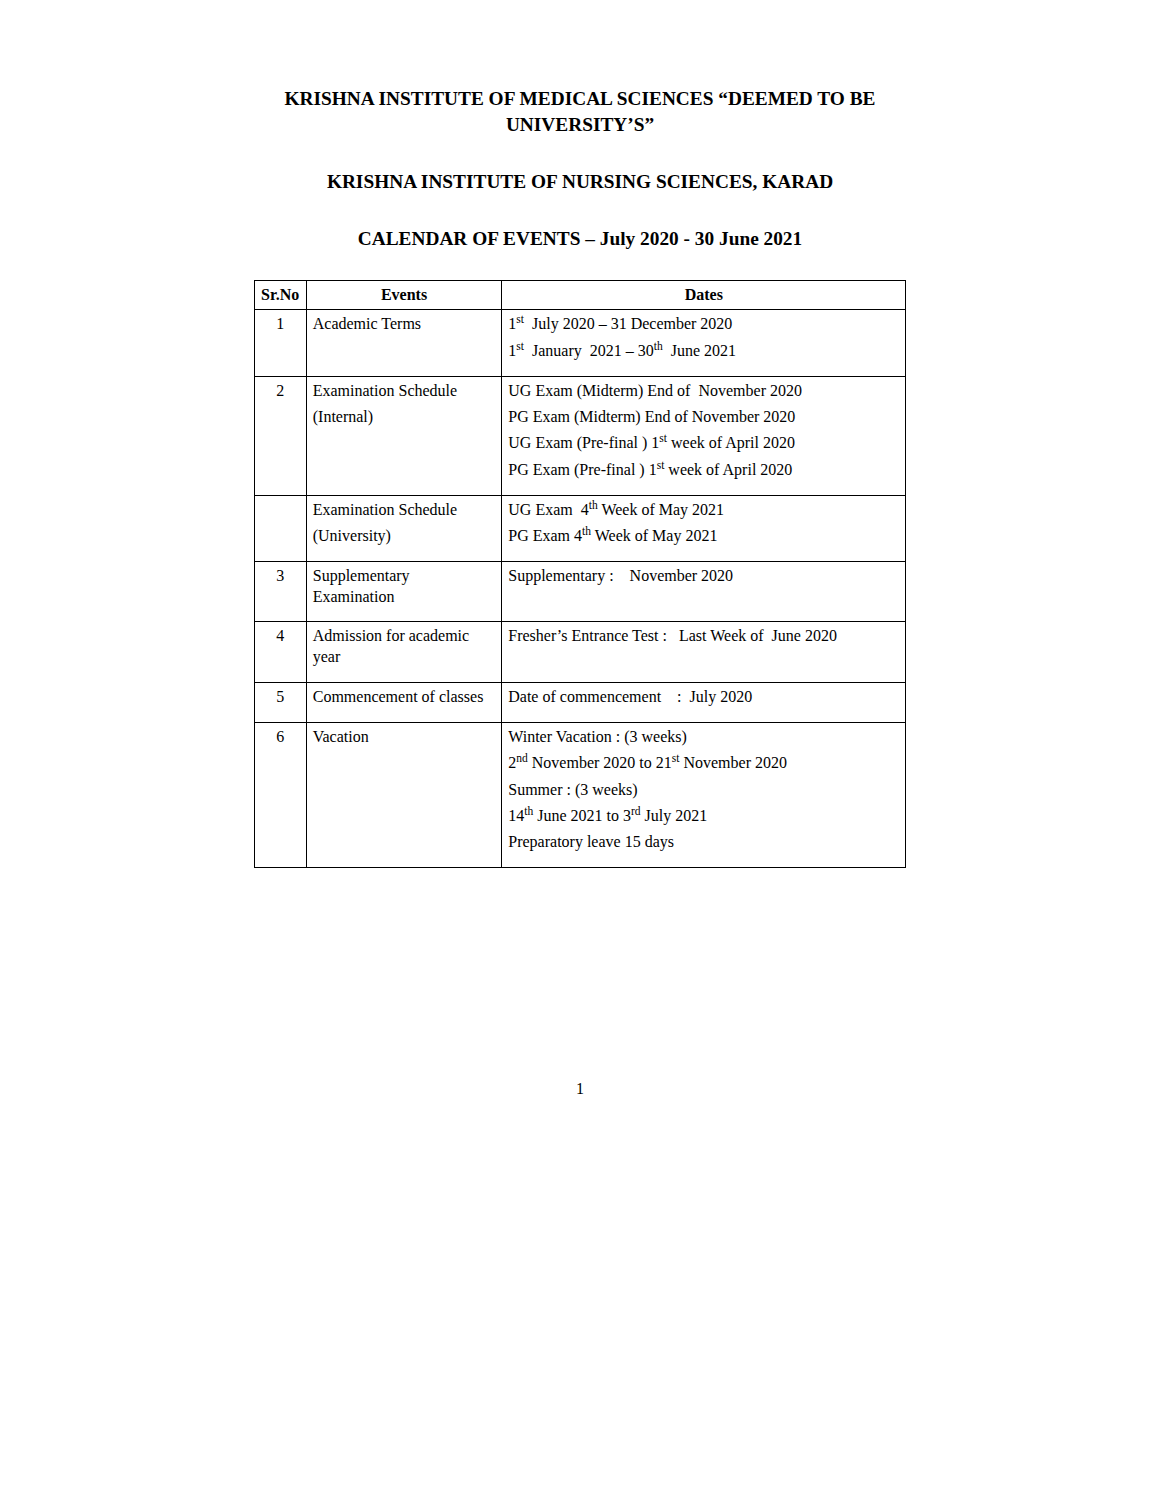KRISHNA INSTITUTE OF MEDICAL SCIENCES “DEEMED TO BE UNIVERSITY’S”
KRISHNA INSTITUTE OF NURSING SCIENCES, KARAD
CALENDAR OF EVENTS – July 2020 - 30 June 2021
| Sr.No | Events | Dates |
| --- | --- | --- |
| 1 | Academic Terms | 1 st July 2020 – 31 December 2020 1 st January 2021 – 30 th June 2021 |
| 2 | Examination Schedule (Internal) | UG Exam (Midterm) End of November 2020 PG Exam (Midterm) End of November 2020 UG Exam (Pre-final ) 1 st week of April 2020 PG Exam (Pre-final ) 1 st week of April 2020 |
| | Examination Schedule (University) | UG Exam 4 th Week of May 2021 PG Exam 4 th Week of May 2021 |
| 3 | Supplementary Examination | Supplementary : November 2020 |
| 4 | Admission for academic year | Fresher’s Entrance Test : Last Week of June 2020 |
| 5 | Commencement of classes | Date of commencement : July 2020 |
| 6 | Vacation | Winter Vacation : (3 weeks) 2 nd November 2020 to 21 st November 2020 Summer : (3 weeks) 14 th June 2021 to 3 rd July 2021 Preparatory leave 15 days |
1